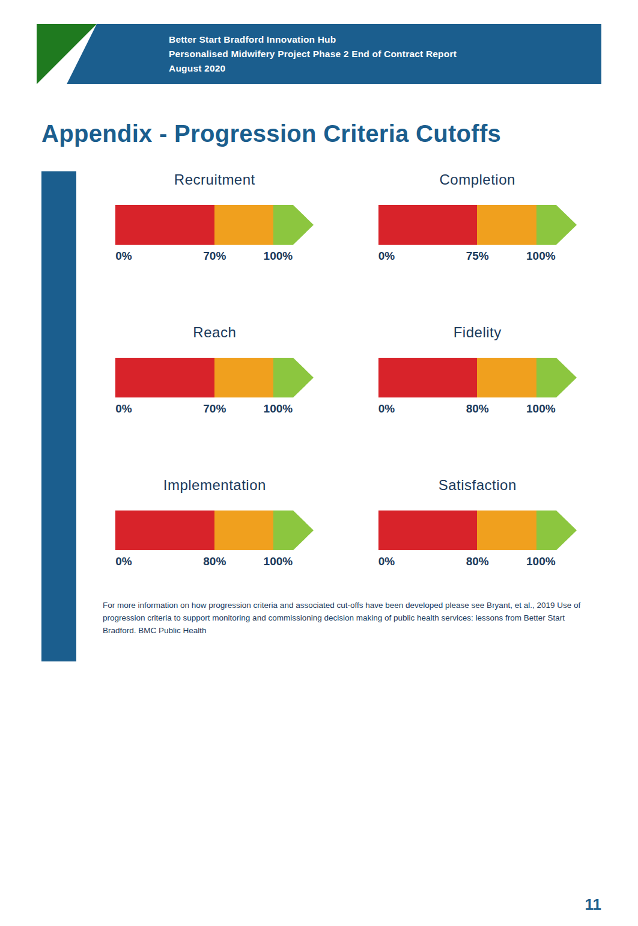Better Start Bradford Innovation Hub
Personalised Midwifery Project Phase 2 End of Contract Report
August 2020
Appendix - Progression Criteria Cutoffs
Recruitment
0% 70% 100%
Completion
0% 75% 100%
Reach
0% 70% 100%
Fidelity
0% 80% 100%
Implementation
0% 80% 100%
Satisfaction
0% 80% 100%
For more information on how progression criteria and associated cut-offs have been developed please see Bryant, et al., 2019 Use of progression criteria to support monitoring and commissioning decision making of public health services: lessons from Better Start Bradford. BMC Public Health
11